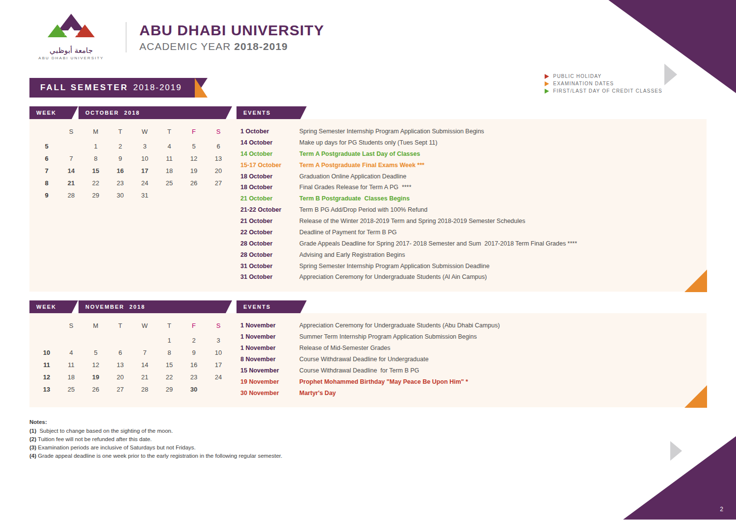جامعة أبوظبي
ABU DHABI UNIVERSITY
ABU DHABI UNIVERSITY
ACADEMIC YEAR 2018-2019
PUBLIC HOLIDAY
EXAMINATION DATES
FIRST/LAST DAY OF CREDIT CLASSES
FALL SEMESTER 2018-2019
WEEK
OCTOBER 2018
EVENTS
| | S | M | T | W | T | F | S |
| --- | --- | --- | --- | --- | --- | --- | --- |
| 5 | | 1 | 2 | 3 | 4 | 5 | 6 |
| 6 | 7 | 8 | 9 | 10 | 11 | 12 | 13 |
| 7 | 14 | 15 | 16 | 17 | 18 | 19 | 20 |
| 8 | 21 | 22 | 23 | 24 | 25 | 26 | 27 |
| 9 | 28 | 29 | 30 | 31 | | | |
| 1 October | Spring Semester Internship Program Application Submission Begins |
| 14 October | Make up days for PG Students only (Tues Sept 11) |
| 14 October | Term A Postgraduate Last Day of Classes |
| 15-17 October | Term A Postgraduate Final Exams Week *** |
| 18 October | Graduation Online Application Deadline |
| 18 October | Final Grades Release for Term A PG **** |
| 21 October | Term B Postgraduate Classes Begins |
| 21-22 October | Term B PG Add/Drop Period with 100% Refund |
| 21 October | Release of the Winter 2018-2019 Term and Spring 2018-2019 Semester Schedules |
| 22 October | Deadline of Payment for Term B PG |
| 28 October | Grade Appeals Deadline for Spring 2017- 2018 Semester and Sum 2017-2018 Term Final Grades **** |
| 28 October | Advising and Early Registration Begins |
| 31 October | Spring Semester Internship Program Application Submission Deadline |
| 31 October | Appreciation Ceremony for Undergraduate Students (Al Ain Campus) |
WEEK
NOVEMBER 2018
EVENTS
| | S | M | T | W | T | F | S |
| --- | --- | --- | --- | --- | --- | --- | --- |
| | | | | | 1 | 2 | 3 |
| 10 | 4 | 5 | 6 | 7 | 8 | 9 | 10 |
| 11 | 11 | 12 | 13 | 14 | 15 | 16 | 17 |
| 12 | 18 | 19 | 20 | 21 | 22 | 23 | 24 |
| 13 | 25 | 26 | 27 | 28 | 29 | 30 | |
| 1 November | Appreciation Ceremony for Undergraduate Students (Abu Dhabi Campus) |
| 1 November | Summer Term Internship Program Application Submission Begins |
| 1 November | Release of Mid-Semester Grades |
| 8 November | Course Withdrawal Deadline for Undergraduate |
| 15 November | Course Withdrawal Deadline for Term B PG |
| 19 November | Prophet Mohammed Birthday "May Peace Be Upon Him" * |
| 30 November | Martyr's Day |
Notes:
(1) Subject to change based on the sighting of the moon.
(2) Tuition fee will not be refunded after this date.
(3) Examination periods are inclusive of Saturdays but not Fridays.
(4) Grade appeal deadline is one week prior to the early registration in the following regular semester.
2